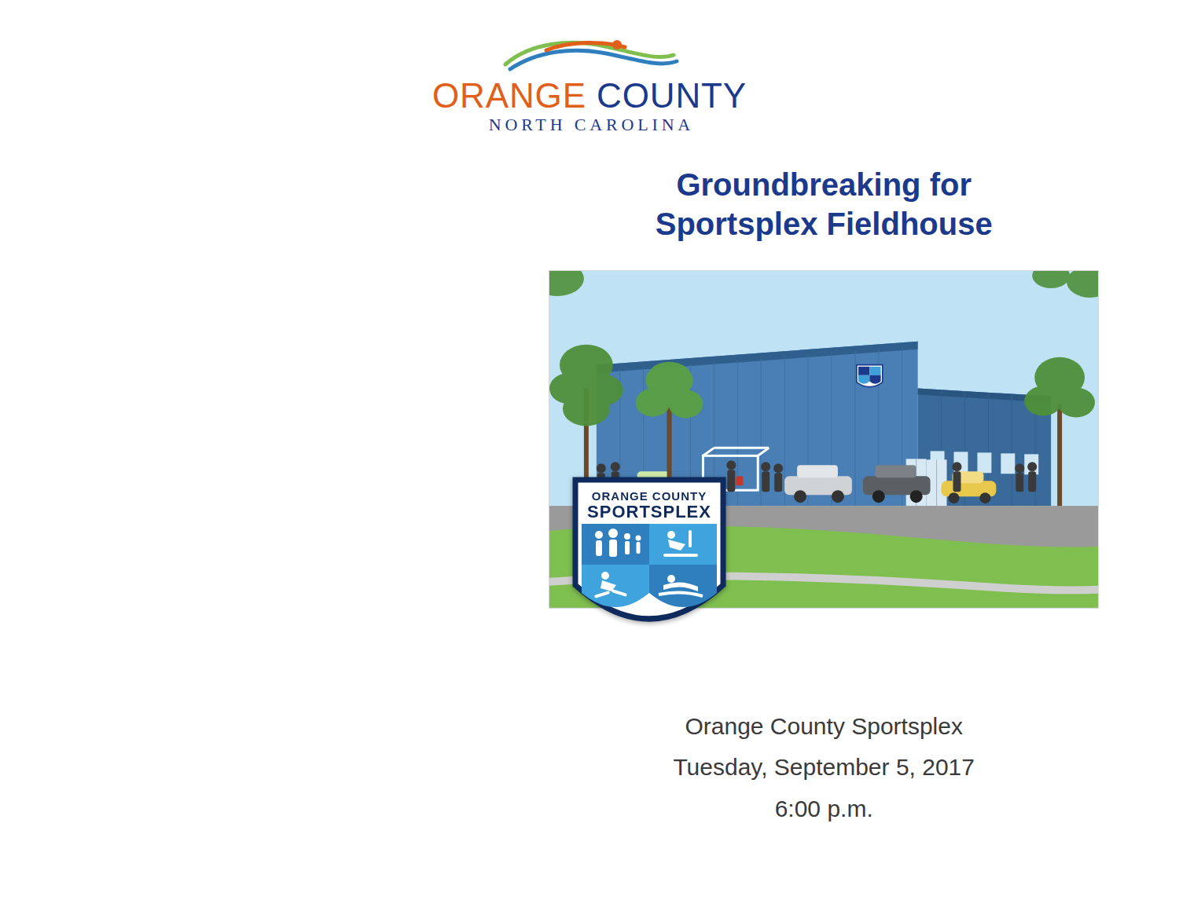ORANGE COUNTY
NORTH CAROLINA
Groundbreaking for
Sportsplex Fieldhouse
ORANGE COUNTY SPORTSPLEX
Orange County Sportsplex
Tuesday, September 5, 2017
6:00 p.m.